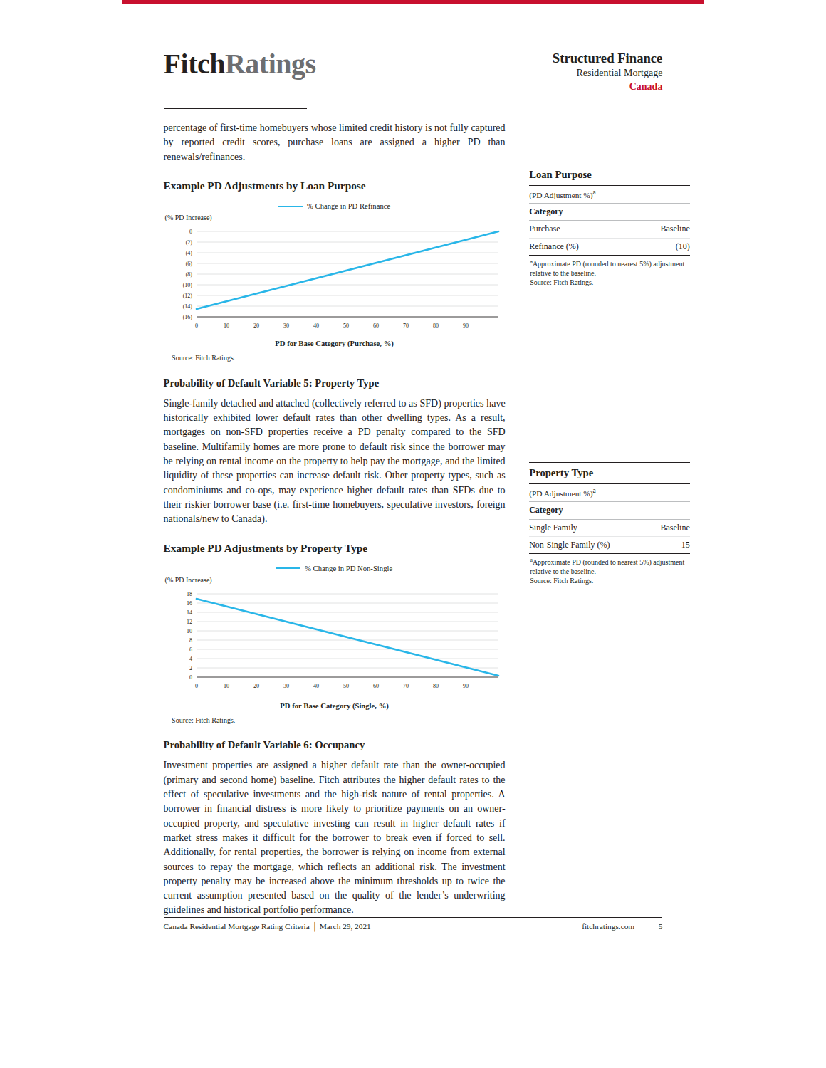FitchRatings
Structured Finance
Residential Mortgage
Canada
percentage of first-time homebuyers whose limited credit history is not fully captured by reported credit scores, purchase loans are assigned a higher PD than renewals/refinances.
Example PD Adjustments by Loan Purpose
% Change in PD Refinance
(% PD Increase)
0 (2) (4) (6) (8) (10) (12) (14) (16) 0 10 20 30 40 50 60 70 80 90
PD for Base Category (Purchase, %)
Source: Fitch Ratings.
Probability of Default Variable 5: Property Type
Single-family detached and attached (collectively referred to as SFD) properties have historically exhibited lower default rates than other dwelling types. As a result, mortgages on non-SFD properties receive a PD penalty compared to the SFD baseline. Multifamily homes are more prone to default risk since the borrower may be relying on rental income on the property to help pay the mortgage, and the limited liquidity of these properties can increase default risk. Other property types, such as condominiums and co-ops, may experience higher default rates than SFDs due to their riskier borrower base (i.e. first-time homebuyers, speculative investors, foreign nationals/new to Canada).
Example PD Adjustments by Property Type
% Change in PD Non-Single
(% PD Increase)
18 16 14 12 10 8 6 4 2 0 0 10 20 30 40 50 60 70 80 90
PD for Base Category (Single, %)
Source: Fitch Ratings.
Probability of Default Variable 6: Occupancy
Investment properties are assigned a higher default rate than the owner-occupied (primary and second home) baseline. Fitch attributes the higher default rates to the effect of speculative investments and the high-risk nature of rental properties. A borrower in financial distress is more likely to prioritize payments on an owner-occupied property, and speculative investing can result in higher default rates if market stress makes it difficult for the borrower to break even if forced to sell. Additionally, for rental properties, the borrower is relying on income from external sources to repay the mortgage, which reflects an additional risk. The investment property penalty may be increased above the minimum thresholds up to twice the current assumption presented based on the quality of the lender’s underwriting guidelines and historical portfolio performance.
| Loan Purpose |
| (PD Adjustment %) a |
| Category |
| Purchase | Baseline |
| Refinance (%) | (10) |
| a Approximate PD (rounded to nearest 5%) adjustment relative to the baseline. Source: Fitch Ratings. |
| Property Type |
| (PD Adjustment %) a |
| Category |
| Single Family | Baseline |
| Non-Single Family (%) | 15 |
| a Approximate PD (rounded to nearest 5%) adjustment relative to the baseline. Source: Fitch Ratings. |
Canada Residential Mortgage Rating Criteria│March 29, 2021
fitchratings.com 5